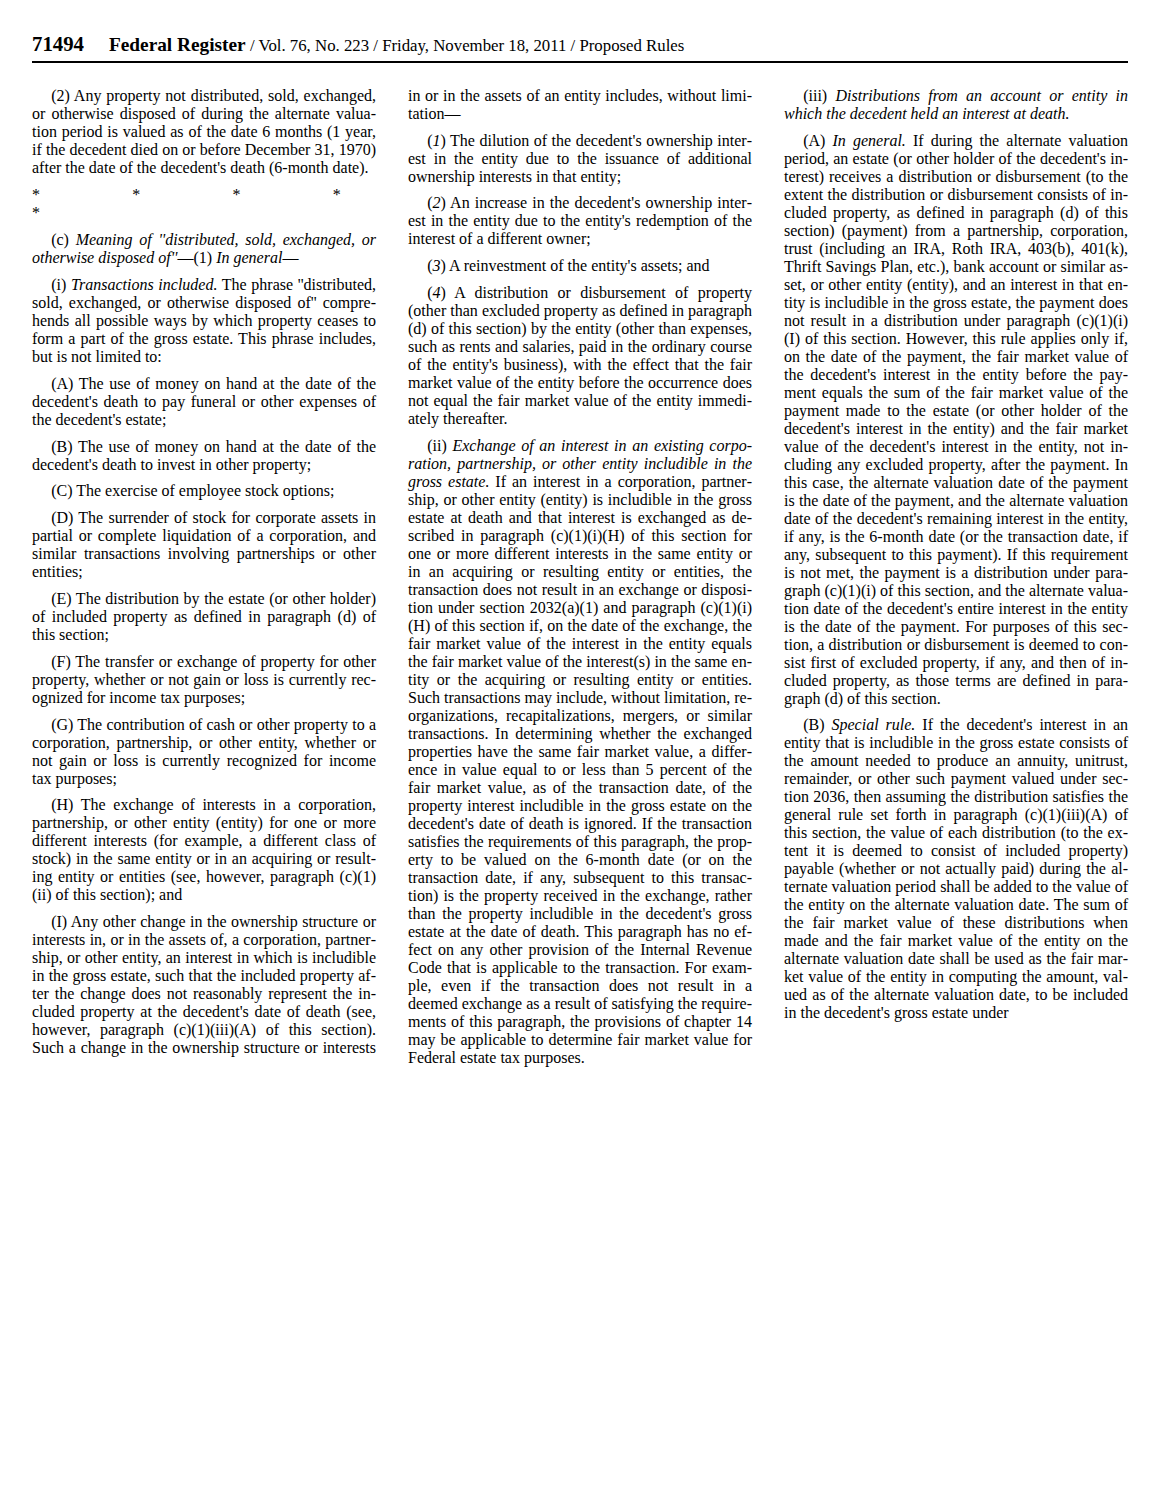71494 Federal Register / Vol. 76, No. 223 / Friday, November 18, 2011 / Proposed Rules
(2) Any property not distributed, sold, exchanged, or otherwise disposed of during the alternate valuation period is valued as of the date 6 months (1 year, if the decedent died on or before December 31, 1970) after the date of the decedent's death (6-month date).
* * * * *
(c) Meaning of ''distributed, sold, exchanged, or otherwise disposed of''—(1) In general—
(i) Transactions included. The phrase ''distributed, sold, exchanged, or otherwise disposed of'' comprehends all possible ways by which property ceases to form a part of the gross estate. This phrase includes, but is not limited to:
(A) The use of money on hand at the date of the decedent's death to pay funeral or other expenses of the decedent's estate;
(B) The use of money on hand at the date of the decedent's death to invest in other property;
(C) The exercise of employee stock options;
(D) The surrender of stock for corporate assets in partial or complete liquidation of a corporation, and similar transactions involving partnerships or other entities;
(E) The distribution by the estate (or other holder) of included property as defined in paragraph (d) of this section;
(F) The transfer or exchange of property for other property, whether or not gain or loss is currently recognized for income tax purposes;
(G) The contribution of cash or other property to a corporation, partnership, or other entity, whether or not gain or loss is currently recognized for income tax purposes;
(H) The exchange of interests in a corporation, partnership, or other entity (entity) for one or more different interests (for example, a different class of stock) in the same entity or in an acquiring or resulting entity or entities (see, however, paragraph (c)(1)(ii) of this section); and
(I) Any other change in the ownership structure or interests in, or in the assets of, a corporation, partnership, or other entity, an interest in which is includible in the gross estate, such that the included property after the change does not reasonably represent the included property at the decedent's date of death (see, however, paragraph (c)(1)(iii)(A) of this section). Such a change in the ownership structure or interests in or in the assets of an entity includes, without limitation—
(1) The dilution of the decedent's ownership interest in the entity due to the issuance of additional ownership interests in that entity;
(2) An increase in the decedent's ownership interest in the entity due to the entity's redemption of the interest of a different owner;
(3) A reinvestment of the entity's assets; and
(4) A distribution or disbursement of property (other than excluded property as defined in paragraph (d) of this section) by the entity (other than expenses, such as rents and salaries, paid in the ordinary course of the entity's business), with the effect that the fair market value of the entity before the occurrence does not equal the fair market value of the entity immediately thereafter.
(ii) Exchange of an interest in an existing corporation, partnership, or other entity includible in the gross estate. If an interest in a corporation, partnership, or other entity (entity) is includible in the gross estate at death and that interest is exchanged as described in paragraph (c)(1)(i)(H) of this section for one or more different interests in the same entity or in an acquiring or resulting entity or entities, the transaction does not result in an exchange or disposition under section 2032(a)(1) and paragraph (c)(1)(i)(H) of this section if, on the date of the exchange, the fair market value of the interest in the entity equals the fair market value of the interest(s) in the same entity or the acquiring or resulting entity or entities. Such transactions may include, without limitation, reorganizations, recapitalizations, mergers, or similar transactions. In determining whether the exchanged properties have the same fair market value, a difference in value equal to or less than 5 percent of the fair market value, as of the transaction date, of the property interest includible in the gross estate on the decedent's date of death is ignored. If the transaction satisfies the requirements of this paragraph, the property to be valued on the 6-month date (or on the transaction date, if any, subsequent to this transaction) is the property received in the exchange, rather than the property includible in the decedent's gross estate at the date of death. This paragraph has no effect on any other provision of the Internal Revenue Code that is applicable to the transaction. For example, even if the transaction does not result in a deemed exchange as a result of satisfying the requirements of this paragraph, the provisions of chapter 14 may be applicable to determine fair market value for Federal estate tax purposes.
(iii) Distributions from an account or entity in which the decedent held an interest at death.
(A) In general. If during the alternate valuation period, an estate (or other holder of the decedent's interest) receives a distribution or disbursement (to the extent the distribution or disbursement consists of included property, as defined in paragraph (d) of this section) (payment) from a partnership, corporation, trust (including an IRA, Roth IRA, 403(b), 401(k), Thrift Savings Plan, etc.), bank account or similar asset, or other entity (entity), and an interest in that entity is includible in the gross estate, the payment does not result in a distribution under paragraph (c)(1)(i)(I) of this section. However, this rule applies only if, on the date of the payment, the fair market value of the decedent's interest in the entity before the payment equals the sum of the fair market value of the payment made to the estate (or other holder of the decedent's interest in the entity) and the fair market value of the decedent's interest in the entity, not including any excluded property, after the payment. In this case, the alternate valuation date of the payment is the date of the payment, and the alternate valuation date of the decedent's remaining interest in the entity, if any, is the 6-month date (or the transaction date, if any, subsequent to this payment). If this requirement is not met, the payment is a distribution under paragraph (c)(1)(i) of this section, and the alternate valuation date of the decedent's entire interest in the entity is the date of the payment. For purposes of this section, a distribution or disbursement is deemed to consist first of excluded property, if any, and then of included property, as those terms are defined in paragraph (d) of this section.
(B) Special rule. If the decedent's interest in an entity that is includible in the gross estate consists of the amount needed to produce an annuity, unitrust, remainder, or other such payment valued under section 2036, then assuming the distribution satisfies the general rule set forth in paragraph (c)(1)(iii)(A) of this section, the value of each distribution (to the extent it is deemed to consist of included property) payable (whether or not actually paid) during the alternate valuation period shall be added to the value of the entity on the alternate valuation date. The sum of the fair market value of these distributions when made and the fair market value of the entity on the alternate valuation date shall be used as the fair market value of the entity in computing the amount, valued as of the alternate valuation date, to be included in the decedent's gross estate under